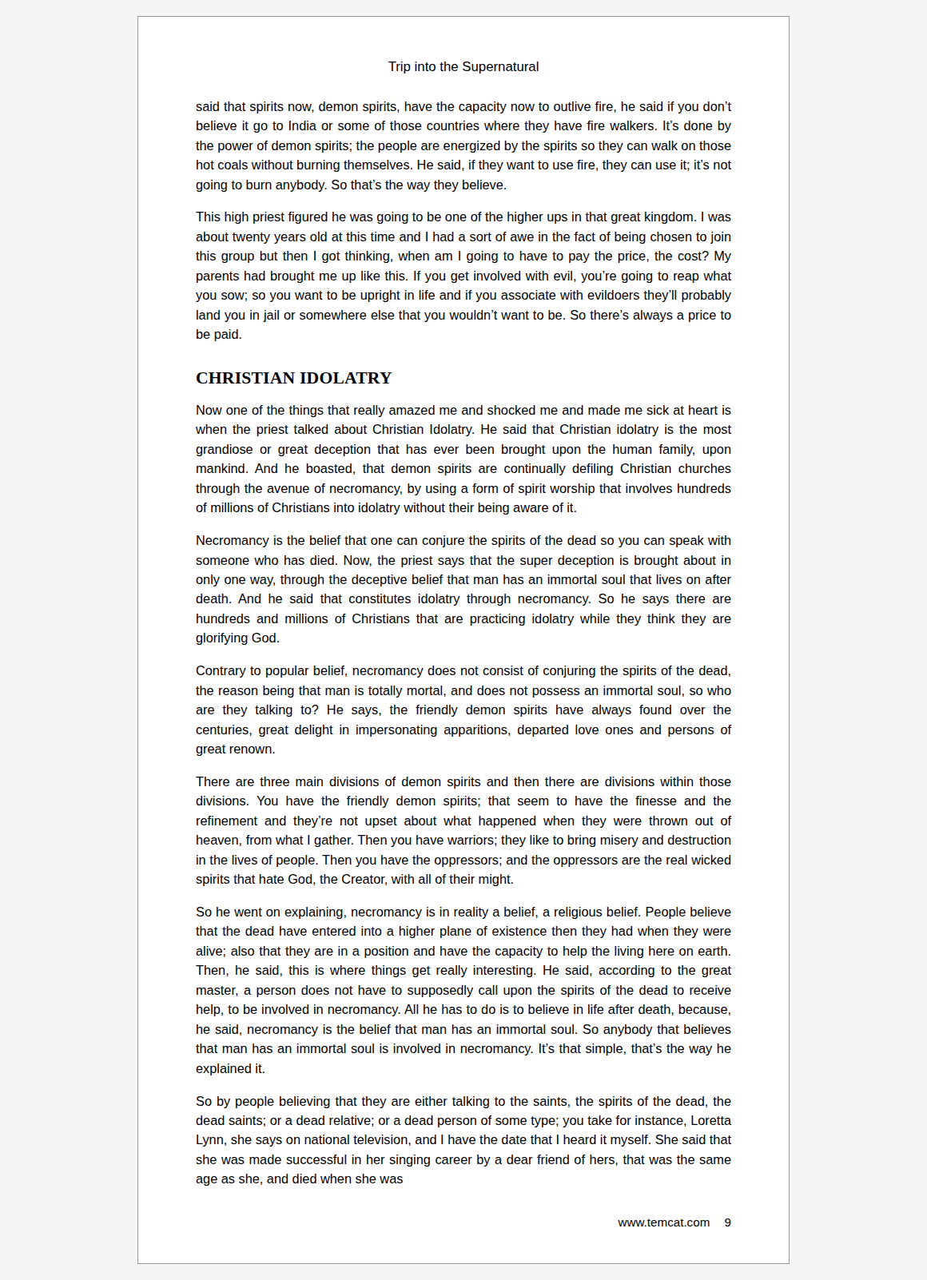Trip into the Supernatural
said that spirits now, demon spirits, have the capacity now to outlive fire, he said if you don’t believe it go to India or some of those countries where they have fire walkers. It’s done by the power of demon spirits; the people are energized by the spirits so they can walk on those hot coals without burning themselves. He said, if they want to use fire, they can use it; it’s not going to burn anybody. So that’s the way they believe.
This high priest figured he was going to be one of the higher ups in that great kingdom. I was about twenty years old at this time and I had a sort of awe in the fact of being chosen to join this group but then I got thinking, when am I going to have to pay the price, the cost? My parents had brought me up like this. If you get involved with evil, you’re going to reap what you sow; so you want to be upright in life and if you associate with evildoers they’ll probably land you in jail or somewhere else that you wouldn’t want to be. So there’s always a price to be paid.
CHRISTIAN IDOLATRY
Now one of the things that really amazed me and shocked me and made me sick at heart is when the priest talked about Christian Idolatry. He said that Christian idolatry is the most grandiose or great deception that has ever been brought upon the human family, upon mankind. And he boasted, that demon spirits are continually defiling Christian churches through the avenue of necromancy, by using a form of spirit worship that involves hundreds of millions of Christians into idolatry without their being aware of it.
Necromancy is the belief that one can conjure the spirits of the dead so you can speak with someone who has died. Now, the priest says that the super deception is brought about in only one way, through the deceptive belief that man has an immortal soul that lives on after death. And he said that constitutes idolatry through necromancy. So he says there are hundreds and millions of Christians that are practicing idolatry while they think they are glorifying God.
Contrary to popular belief, necromancy does not consist of conjuring the spirits of the dead, the reason being that man is totally mortal, and does not possess an immortal soul, so who are they talking to? He says, the friendly demon spirits have always found over the centuries, great delight in impersonating apparitions, departed love ones and persons of great renown.
There are three main divisions of demon spirits and then there are divisions within those divisions. You have the friendly demon spirits; that seem to have the finesse and the refinement and they’re not upset about what happened when they were thrown out of heaven, from what I gather. Then you have warriors; they like to bring misery and destruction in the lives of people. Then you have the oppressors; and the oppressors are the real wicked spirits that hate God, the Creator, with all of their might.
So he went on explaining, necromancy is in reality a belief, a religious belief. People believe that the dead have entered into a higher plane of existence then they had when they were alive; also that they are in a position and have the capacity to help the living here on earth. Then, he said, this is where things get really interesting. He said, according to the great master, a person does not have to supposedly call upon the spirits of the dead to receive help, to be involved in necromancy. All he has to do is to believe in life after death, because, he said, necromancy is the belief that man has an immortal soul. So anybody that believes that man has an immortal soul is involved in necromancy. It’s that simple, that’s the way he explained it.
So by people believing that they are either talking to the saints, the spirits of the dead, the dead saints; or a dead relative; or a dead person of some type; you take for instance, Loretta Lynn, she says on national television, and I have the date that I heard it myself. She said that she was made successful in her singing career by a dear friend of hers, that was the same age as she, and died when she was
www.temcat.com9